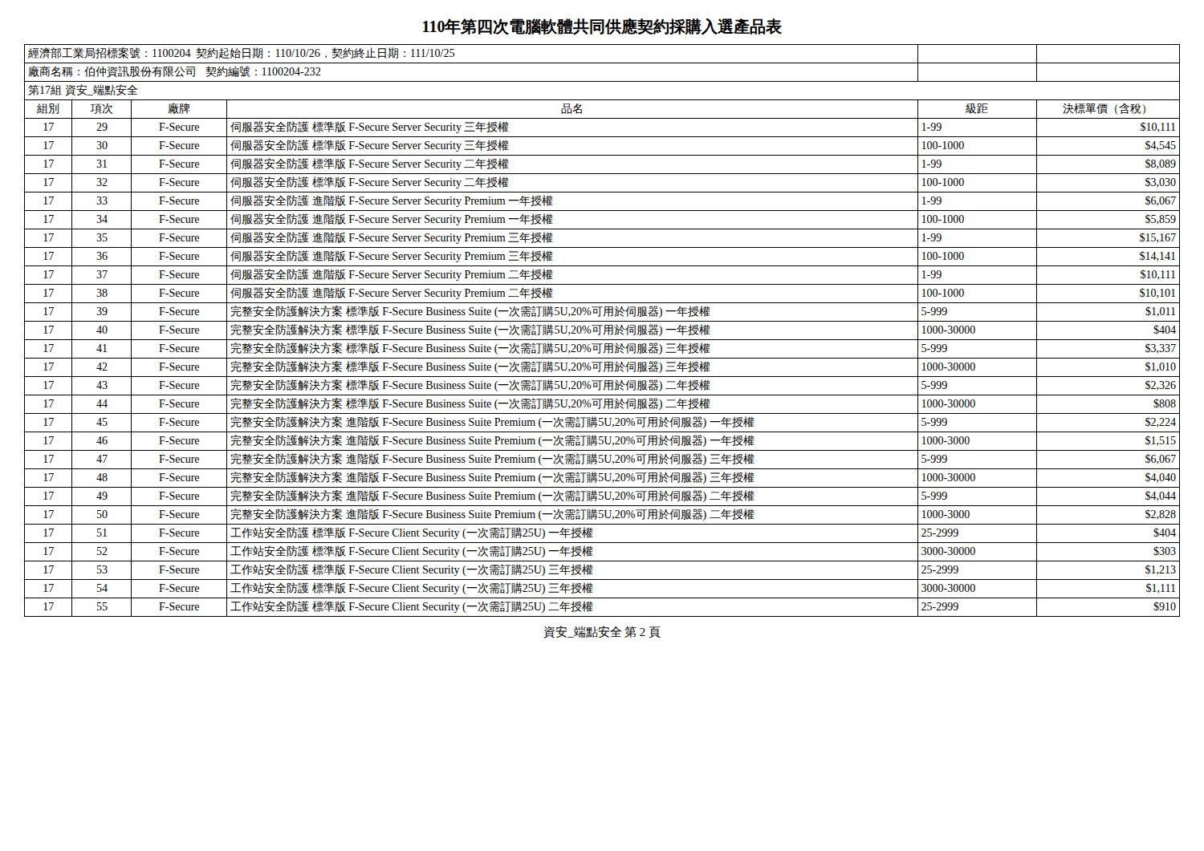110年第四次電腦軟體共同供應契約採購入選產品表
| 經濟部工業局招標案號：1100204 契約起始日期：110/10/26，契約終止日期：111/10/25 | | |
| 廠商名稱：伯仲資訊股份有限公司 契約編號：1100204-232 | | |
| 第17組 資安_端點安全 |
| 組別 | 項次 | 廠牌 | 品名 | 級距 | 決標單價（含稅） |
| 17 | 29 | F-Secure | 伺服器安全防護 標準版 F-Secure Server Security 三年授權 | 1-99 | $10,111 |
| 17 | 30 | F-Secure | 伺服器安全防護 標準版 F-Secure Server Security 三年授權 | 100-1000 | $4,545 |
| 17 | 31 | F-Secure | 伺服器安全防護 標準版 F-Secure Server Security 二年授權 | 1-99 | $8,089 |
| 17 | 32 | F-Secure | 伺服器安全防護 標準版 F-Secure Server Security 二年授權 | 100-1000 | $3,030 |
| 17 | 33 | F-Secure | 伺服器安全防護 進階版 F-Secure Server Security Premium 一年授權 | 1-99 | $6,067 |
| 17 | 34 | F-Secure | 伺服器安全防護 進階版 F-Secure Server Security Premium 一年授權 | 100-1000 | $5,859 |
| 17 | 35 | F-Secure | 伺服器安全防護 進階版 F-Secure Server Security Premium 三年授權 | 1-99 | $15,167 |
| 17 | 36 | F-Secure | 伺服器安全防護 進階版 F-Secure Server Security Premium 三年授權 | 100-1000 | $14,141 |
| 17 | 37 | F-Secure | 伺服器安全防護 進階版 F-Secure Server Security Premium 二年授權 | 1-99 | $10,111 |
| 17 | 38 | F-Secure | 伺服器安全防護 進階版 F-Secure Server Security Premium 二年授權 | 100-1000 | $10,101 |
| 17 | 39 | F-Secure | 完整安全防護解決方案 標準版 F-Secure Business Suite (一次需訂購5U,20%可用於伺服器) 一年授權 | 5-999 | $1,011 |
| 17 | 40 | F-Secure | 完整安全防護解決方案 標準版 F-Secure Business Suite (一次需訂購5U,20%可用於伺服器) 一年授權 | 1000-30000 | $404 |
| 17 | 41 | F-Secure | 完整安全防護解決方案 標準版 F-Secure Business Suite (一次需訂購5U,20%可用於伺服器) 三年授權 | 5-999 | $3,337 |
| 17 | 42 | F-Secure | 完整安全防護解決方案 標準版 F-Secure Business Suite (一次需訂購5U,20%可用於伺服器) 三年授權 | 1000-30000 | $1,010 |
| 17 | 43 | F-Secure | 完整安全防護解決方案 標準版 F-Secure Business Suite (一次需訂購5U,20%可用於伺服器) 二年授權 | 5-999 | $2,326 |
| 17 | 44 | F-Secure | 完整安全防護解決方案 標準版 F-Secure Business Suite (一次需訂購5U,20%可用於伺服器) 二年授權 | 1000-30000 | $808 |
| 17 | 45 | F-Secure | 完整安全防護解決方案 進階版 F-Secure Business Suite Premium (一次需訂購5U,20%可用於伺服器) 一年授權 | 5-999 | $2,224 |
| 17 | 46 | F-Secure | 完整安全防護解決方案 進階版 F-Secure Business Suite Premium (一次需訂購5U,20%可用於伺服器) 一年授權 | 1000-3000 | $1,515 |
| 17 | 47 | F-Secure | 完整安全防護解決方案 進階版 F-Secure Business Suite Premium (一次需訂購5U,20%可用於伺服器) 三年授權 | 5-999 | $6,067 |
| 17 | 48 | F-Secure | 完整安全防護解決方案 進階版 F-Secure Business Suite Premium (一次需訂購5U,20%可用於伺服器) 三年授權 | 1000-30000 | $4,040 |
| 17 | 49 | F-Secure | 完整安全防護解決方案 進階版 F-Secure Business Suite Premium (一次需訂購5U,20%可用於伺服器) 二年授權 | 5-999 | $4,044 |
| 17 | 50 | F-Secure | 完整安全防護解決方案 進階版 F-Secure Business Suite Premium (一次需訂購5U,20%可用於伺服器) 二年授權 | 1000-3000 | $2,828 |
| 17 | 51 | F-Secure | 工作站安全防護 標準版 F-Secure Client Security (一次需訂購25U) 一年授權 | 25-2999 | $404 |
| 17 | 52 | F-Secure | 工作站安全防護 標準版 F-Secure Client Security (一次需訂購25U) 一年授權 | 3000-30000 | $303 |
| 17 | 53 | F-Secure | 工作站安全防護 標準版 F-Secure Client Security (一次需訂購25U) 三年授權 | 25-2999 | $1,213 |
| 17 | 54 | F-Secure | 工作站安全防護 標準版 F-Secure Client Security (一次需訂購25U) 三年授權 | 3000-30000 | $1,111 |
| 17 | 55 | F-Secure | 工作站安全防護 標準版 F-Secure Client Security (一次需訂購25U) 二年授權 | 25-2999 | $910 |
資安_端點安全 第 2 頁